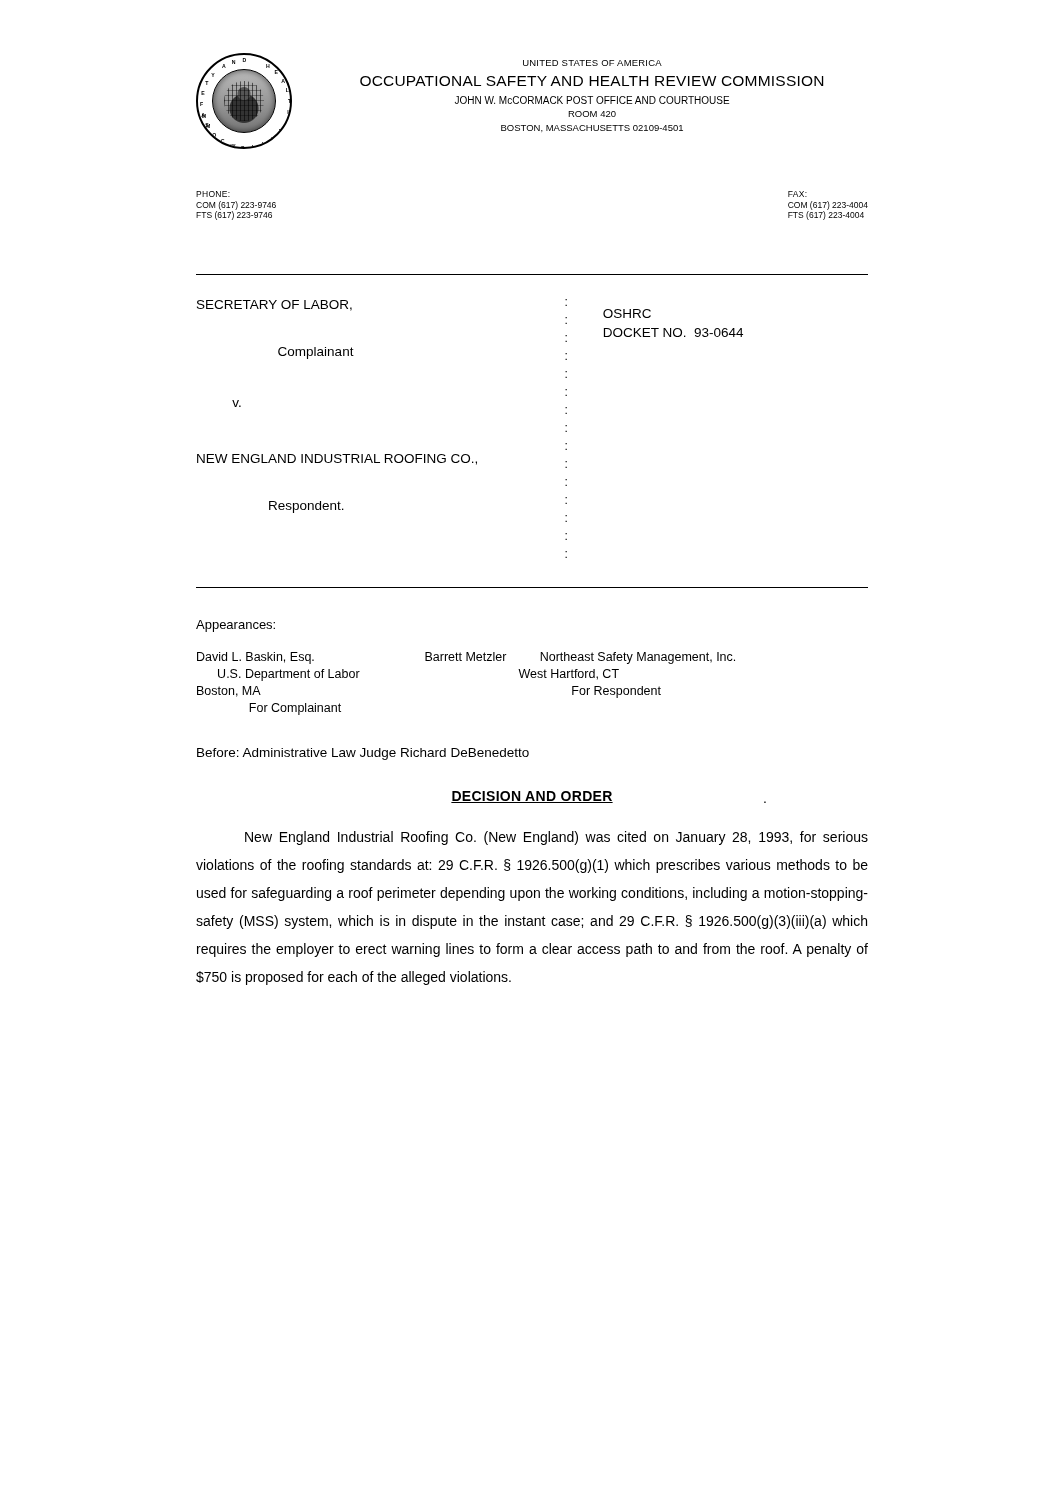S A F E T Y A N D H E A L T H R E V I E W C O M M
UNITED STATES OF AMERICA
OCCUPATIONAL SAFETY AND HEALTH REVIEW COMMISSION
JOHN W. McCORMACK POST OFFICE AND COURTHOUSE
ROOM 420
BOSTON, MASSACHUSETTS 02109-4501
PHONE: COM (617) 223-9746 FTS (617) 223-9746
FAX: COM (617) 223-4004 FTS (617) 223-4004
| SECRETARY OF LABOR, Complainant v. NEW ENGLAND INDUSTRIAL ROOFING CO., Respondent. | : : : : : : : : : : : : : : : | OSHRC DOCKET NO. 93-0644 |
Appearances:
| David L. Baskin, Esq. U.S. Department of Labor Boston, MA For Complainant | Barrett Metzler | Northeast Safety Management, Inc. West Hartford, CT For Respondent |
Before: Administrative Law Judge Richard DeBenedetto
DECISION AND ORDER.
New England Industrial Roofing Co. (New England) was cited on January 28, 1993, for serious violations of the roofing standards at: 29 C.F.R. § 1926.500(g)(1) which prescribes various methods to be used for safeguarding a roof perimeter depending upon the working conditions, including a motion-stopping-safety (MSS) system, which is in dispute in the instant case; and 29 C.F.R. § 1926.500(g)(3)(iii)(a) which requires the employer to erect warning lines to form a clear access path to and from the roof. A penalty of $750 is proposed for each of the alleged violations.